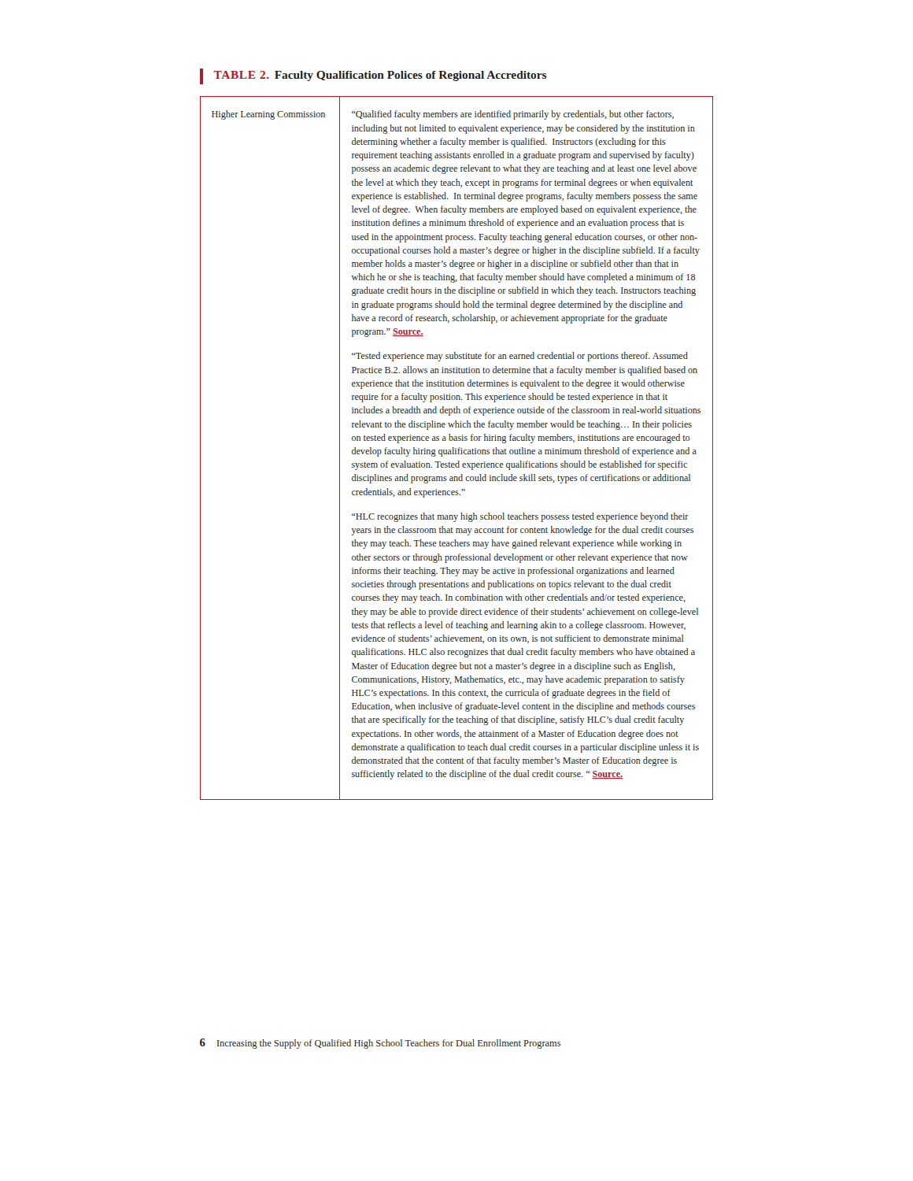TABLE 2. Faculty Qualification Polices of Regional Accreditors
| Higher Learning Commission | “Qualified faculty members are identified primarily by credentials, but other factors, including but not limited to equivalent experience, may be considered by the institution in determining whether a faculty member is qualified. Instructors (excluding for this requirement teaching assistants enrolled in a graduate program and supervised by faculty) possess an academic degree relevant to what they are teaching and at least one level above the level at which they teach, except in programs for terminal degrees or when equivalent experience is established. In terminal degree programs, faculty members possess the same level of degree. When faculty members are employed based on equivalent experience, the institution defines a minimum threshold of experience and an evaluation process that is used in the appointment process. Faculty teaching general education courses, or other non-occupational courses hold a master’s degree or higher in the discipline subfield. If a faculty member holds a master’s degree or higher in a discipline or subfield other than that in which he or she is teaching, that faculty member should have completed a minimum of 18 graduate credit hours in the discipline or subfield in which they teach. Instructors teaching in graduate programs should hold the terminal degree determined by the discipline and have a record of research, scholarship, or achievement appropriate for the graduate program.” Source. “Tested experience may substitute for an earned credential or portions thereof. Assumed Practice B.2. allows an institution to determine that a faculty member is qualified based on experience that the institution determines is equivalent to the degree it would otherwise require for a faculty position. This experience should be tested experience in that it includes a breadth and depth of experience outside of the classroom in real-world situations relevant to the discipline which the faculty member would be teaching… In their policies on tested experience as a basis for hiring faculty members, institutions are encouraged to develop faculty hiring qualifications that outline a minimum threshold of experience and a system of evaluation. Tested experience qualifications should be established for specific disciplines and programs and could include skill sets, types of certifications or additional credentials, and experiences.” “HLC recognizes that many high school teachers possess tested experience beyond their years in the classroom that may account for content knowledge for the dual credit courses they may teach. These teachers may have gained relevant experience while working in other sectors or through professional development or other relevant experience that now informs their teaching. They may be active in professional organizations and learned societies through presentations and publications on topics relevant to the dual credit courses they may teach. In combination with other credentials and/or tested experience, they may be able to provide direct evidence of their students’ achievement on college-level tests that reflects a level of teaching and learning akin to a college classroom. However, evidence of students’ achievement, on its own, is not sufficient to demonstrate minimal qualifications. HLC also recognizes that dual credit faculty members who have obtained a Master of Education degree but not a master’s degree in a discipline such as English, Communications, History, Mathematics, etc., may have academic preparation to satisfy HLC’s expectations. In this context, the curricula of graduate degrees in the field of Education, when inclusive of graduate-level content in the discipline and methods courses that are specifically for the teaching of that discipline, satisfy HLC’s dual credit faculty expectations. In other words, the attainment of a Master of Education degree does not demonstrate a qualification to teach dual credit courses in a particular discipline unless it is demonstrated that the content of that faculty member’s Master of Education degree is sufficiently related to the discipline of the dual credit course. “ Source. |
6 Increasing the Supply of Qualified High School Teachers for Dual Enrollment Programs